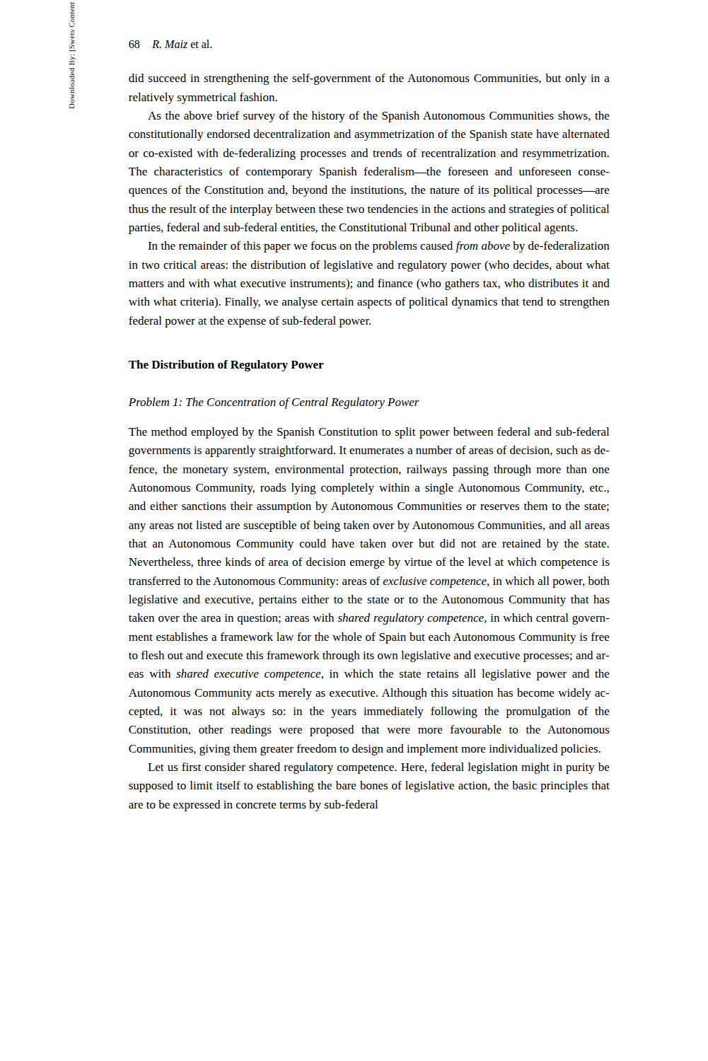Downloaded By: [Swets Content Distribution] At: 13:20 22 March 2010
68 R. Maiz et al.
did succeed in strengthening the self-government of the Autonomous Communities, but only in a relatively symmetrical fashion.
As the above brief survey of the history of the Spanish Autonomous Communities shows, the constitutionally endorsed decentralization and asymmetrization of the Spanish state have alternated or co-existed with de-federalizing processes and trends of recentralization and resymmetrization. The characteristics of contemporary Spanish federalism—the foreseen and unforeseen consequences of the Constitution and, beyond the institutions, the nature of its political processes—are thus the result of the interplay between these two tendencies in the actions and strategies of political parties, federal and sub-federal entities, the Constitutional Tribunal and other political agents.
In the remainder of this paper we focus on the problems caused from above by de-federalization in two critical areas: the distribution of legislative and regulatory power (who decides, about what matters and with what executive instruments); and finance (who gathers tax, who distributes it and with what criteria). Finally, we analyse certain aspects of political dynamics that tend to strengthen federal power at the expense of sub-federal power.
The Distribution of Regulatory Power
Problem 1: The Concentration of Central Regulatory Power
The method employed by the Spanish Constitution to split power between federal and sub-federal governments is apparently straightforward. It enumerates a number of areas of decision, such as defence, the monetary system, environmental protection, railways passing through more than one Autonomous Community, roads lying completely within a single Autonomous Community, etc., and either sanctions their assumption by Autonomous Communities or reserves them to the state; any areas not listed are susceptible of being taken over by Autonomous Communities, and all areas that an Autonomous Community could have taken over but did not are retained by the state. Nevertheless, three kinds of area of decision emerge by virtue of the level at which competence is transferred to the Autonomous Community: areas of exclusive competence, in which all power, both legislative and executive, pertains either to the state or to the Autonomous Community that has taken over the area in question; areas with shared regulatory competence, in which central government establishes a framework law for the whole of Spain but each Autonomous Community is free to flesh out and execute this framework through its own legislative and executive processes; and areas with shared executive competence, in which the state retains all legislative power and the Autonomous Community acts merely as executive. Although this situation has become widely accepted, it was not always so: in the years immediately following the promulgation of the Constitution, other readings were proposed that were more favourable to the Autonomous Communities, giving them greater freedom to design and implement more individualized policies.
Let us first consider shared regulatory competence. Here, federal legislation might in purity be supposed to limit itself to establishing the bare bones of legislative action, the basic principles that are to be expressed in concrete terms by sub-federal